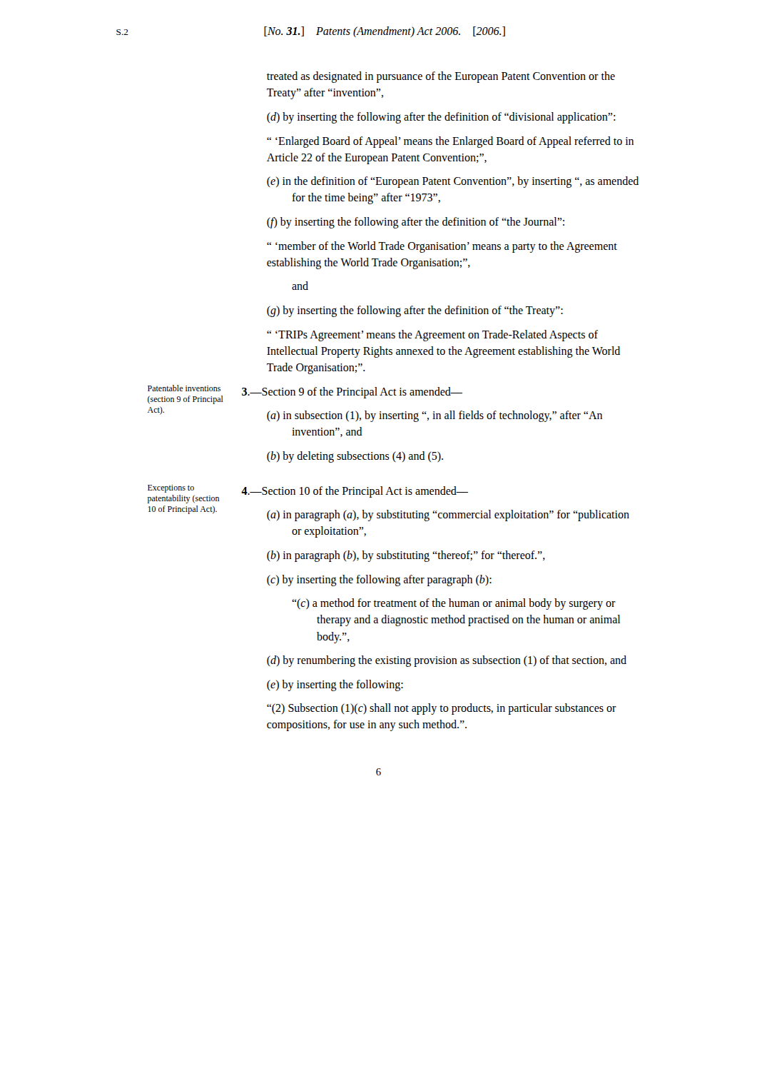S.2 [No. 31.] Patents (Amendment) Act 2006. [2006.]
treated as designated in pursuance of the European Patent Convention or the Treaty” after “invention”,
(d) by inserting the following after the definition of “divisional application”:
“ ‘Enlarged Board of Appeal’ means the Enlarged Board of Appeal referred to in Article 22 of the European Patent Convention;”,
(e) in the definition of “European Patent Convention”, by inserting “, as amended for the time being” after “1973”,
(f) by inserting the following after the definition of “the Journal”:
“ ‘member of the World Trade Organisation’ means a party to the Agreement establishing the World Trade Organisation;”,
and
(g) by inserting the following after the definition of “the Treaty”:
“ ‘TRIPs Agreement’ means the Agreement on Trade-Related Aspects of Intellectual Property Rights annexed to the Agreement establishing the World Trade Organisation;”.
Patentable inventions (section 9 of Principal Act).
3.—Section 9 of the Principal Act is amended—
(a) in subsection (1), by inserting “, in all fields of technology,” after “An invention”, and
(b) by deleting subsections (4) and (5).
Exceptions to patentability (section 10 of Principal Act).
4.—Section 10 of the Principal Act is amended—
(a) in paragraph (a), by substituting “commercial exploitation” for “publication or exploitation”,
(b) in paragraph (b), by substituting “thereof;” for “thereof.”,
(c) by inserting the following after paragraph (b):
“(c) a method for treatment of the human or animal body by surgery or therapy and a diagnostic method practised on the human or animal body.”,
(d) by renumbering the existing provision as subsection (1) of that section, and
(e) by inserting the following:
“(2) Subsection (1)(c) shall not apply to products, in particular substances or compositions, for use in any such method.”.
6